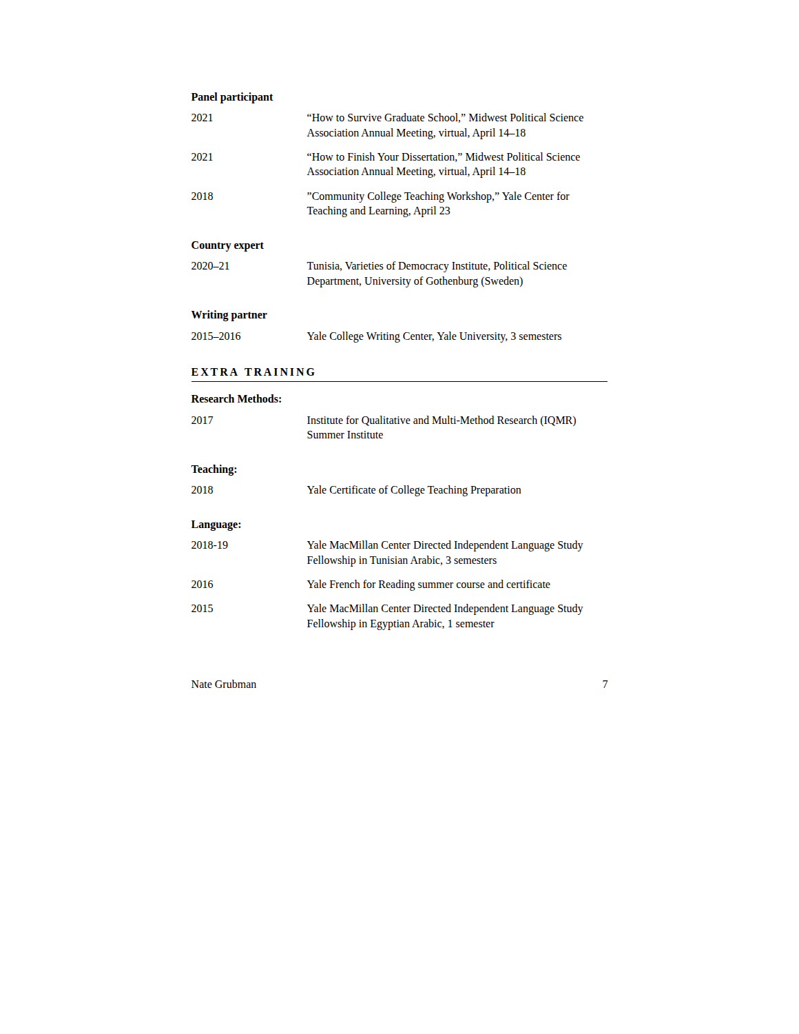Panel participant
| 2021 | “How to Survive Graduate School,” Midwest Political Science Association Annual Meeting, virtual, April 14–18 |
| 2021 | “How to Finish Your Dissertation,” Midwest Political Science Association Annual Meeting, virtual, April 14–18 |
| 2018 | ”Community College Teaching Workshop,” Yale Center for Teaching and Learning, April 23 |
Country expert
| 2020–21 | Tunisia, Varieties of Democracy Institute, Political Science Department, University of Gothenburg (Sweden) |
Writing partner
| 2015–2016 | Yale College Writing Center, Yale University, 3 semesters |
Extra Training
Research Methods:
| 2017 | Institute for Qualitative and Multi-Method Research (IQMR) Summer Institute |
Teaching:
| 2018 | Yale Certificate of College Teaching Preparation |
Language:
| 2018-19 | Yale MacMillan Center Directed Independent Language Study Fellowship in Tunisian Arabic, 3 semesters |
| 2016 | Yale French for Reading summer course and certificate |
| 2015 | Yale MacMillan Center Directed Independent Language Study Fellowship in Egyptian Arabic, 1 semester |
Nate Grubman
7